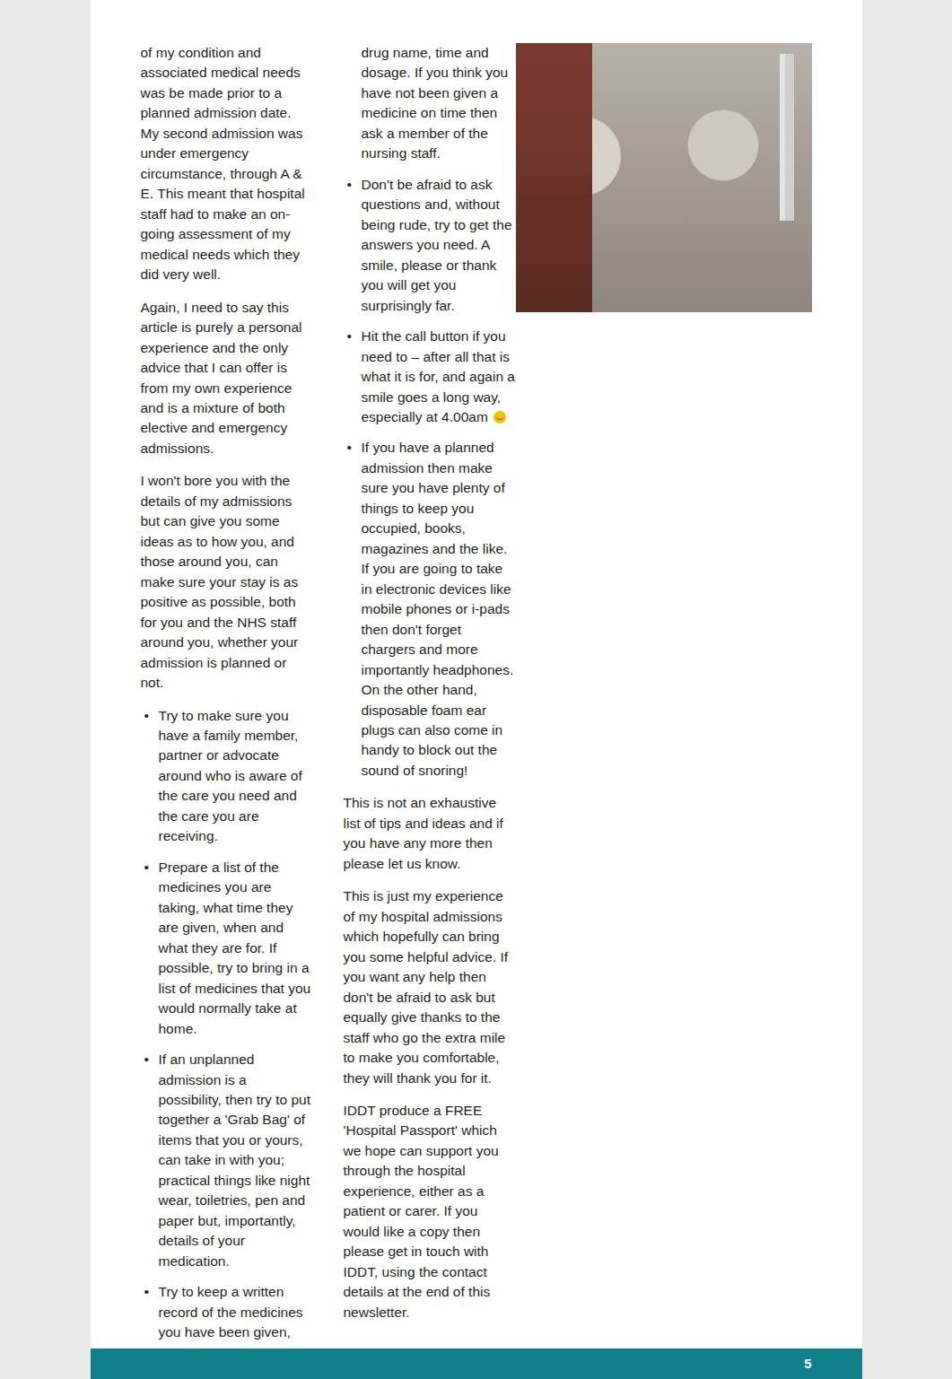of my condition and associated medical needs was be made prior to a planned admission date. My second admission was under emergency circumstance, through A & E. This meant that hospital staff had to make an on-going assessment of my medical needs which they did very well.
Again, I need to say this article is purely a personal experience and the only advice that I can offer is from my own experience and is a mixture of both elective and emergency admissions.
I won't bore you with the details of my admissions but can give you some ideas as to how you, and those around you, can make sure your stay is as positive as possible, both for you and the NHS staff around you, whether your admission is planned or not.
Try to make sure you have a family member, partner or advocate around who is aware of the care you need and the care you are receiving.
Prepare a list of the medicines you are taking, what time they are given, when and what they are for. If possible, try to bring in a list of medicines that you would normally take at home.
If an unplanned admission is a possibility, then try to put together a 'Grab Bag' of items that you or yours, can take in with you; practical things like night wear, toiletries, pen and paper but, importantly, details of your medication.
Try to keep a written record of the medicines you have been given, drug name, time and dosage. If you think you have not been given a medicine on time then ask a member of the nursing staff.
Don't be afraid to ask questions and, without being rude, try to get the answers you need. A smile, please or thank you will get you surprisingly far.
Hit the call button if you need to – after all that is what it is for, and again a smile goes a long way, especially at 4.00am
If you have a planned admission then make sure you have plenty of things to keep you occupied, books, magazines and the like. If you are going to take in electronic devices like mobile phones or i-pads then don't forget chargers and more importantly headphones. On the other hand, disposable foam ear plugs can also come in handy to block out the sound of snoring!
This is not an exhaustive list of tips and ideas and if you have any more then please let us know.
This is just my experience of my hospital admissions which hopefully can bring you some helpful advice. If you want any help then don't be afraid to ask but equally give thanks to the staff who go the extra mile to make you comfortable, they will thank you for it.
IDDT produce a FREE 'Hospital Passport' which we hope can support you through the hospital experience, either as a patient or carer. If you would like a copy then please get in touch with IDDT, using the contact details at the end of this newsletter.
5